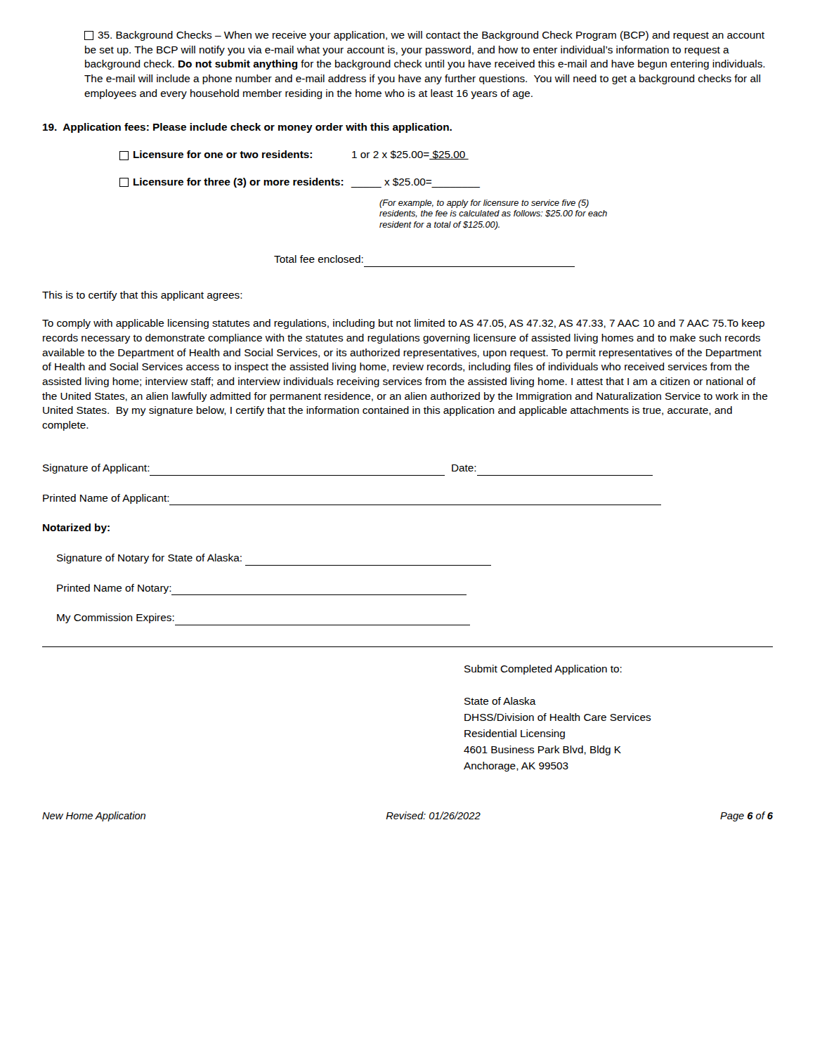35. Background Checks – When we receive your application, we will contact the Background Check Program (BCP) and request an account be set up. The BCP will notify you via e-mail what your account is, your password, and how to enter individual’s information to request a background check. Do not submit anything for the background check until you have received this e-mail and have begun entering individuals. The e-mail will include a phone number and e-mail address if you have any further questions. You will need to get a background checks for all employees and every household member residing in the home who is at least 16 years of age.
19. Application fees: Please include check or money order with this application.
Licensure for one or two residents: 1 or 2 x $25.00= $25.00
Licensure for three (3) or more residents: _____ x $25.00=________
(For example, to apply for licensure to service five (5) residents, the fee is calculated as follows: $25.00 for each resident for a total of $125.00).
Total fee enclosed:
This is to certify that this applicant agrees:
To comply with applicable licensing statutes and regulations, including but not limited to AS 47.05, AS 47.32, AS 47.33, 7 AAC 10 and 7 AAC 75.To keep records necessary to demonstrate compliance with the statutes and regulations governing licensure of assisted living homes and to make such records available to the Department of Health and Social Services, or its authorized representatives, upon request. To permit representatives of the Department of Health and Social Services access to inspect the assisted living home, review records, including files of individuals who received services from the assisted living home; interview staff; and interview individuals receiving services from the assisted living home. I attest that I am a citizen or national of the United States, an alien lawfully admitted for permanent residence, or an alien authorized by the Immigration and Naturalization Service to work in the United States. By my signature below, I certify that the information contained in this application and applicable attachments is true, accurate, and complete.
Signature of Applicant: Date:
Printed Name of Applicant:
Notarized by:
Signature of Notary for State of Alaska:
Printed Name of Notary:
My Commission Expires:
Submit Completed Application to:
State of Alaska
DHSS/Division of Health Care Services
Residential Licensing
4601 Business Park Blvd, Bldg K
Anchorage, AK 99503
New Home Application Revised: 01/26/2022 Page 6 of 6